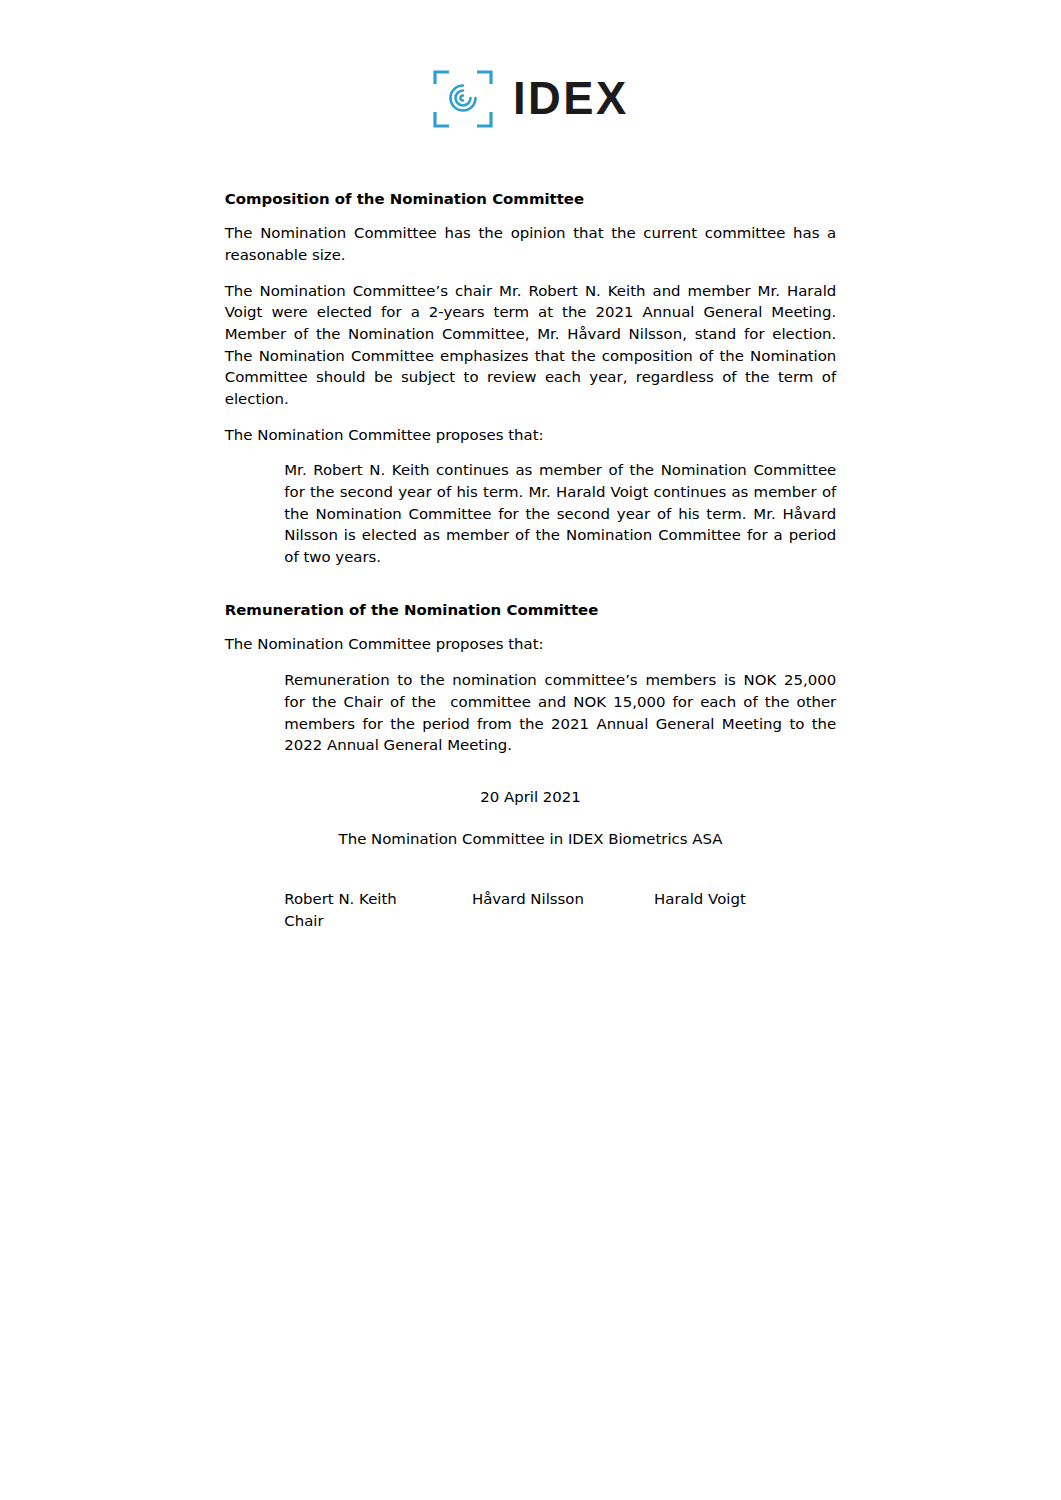IDEX
Composition of the Nomination Committee
The Nomination Committee has the opinion that the current committee has a reasonable size.
The Nomination Committee’s chair Mr. Robert N. Keith and member Mr. Harald Voigt were elected for a 2-years term at the 2021 Annual General Meeting. Member of the Nomination Committee, Mr. Håvard Nilsson, stand for election. The Nomination Committee emphasizes that the composition of the Nomination Committee should be subject to review each year, regardless of the term of election.
The Nomination Committee proposes that:
Mr. Robert N. Keith continues as member of the Nomination Committee for the second year of his term. Mr. Harald Voigt continues as member of the Nomination Committee for the second year of his term. Mr. Håvard Nilsson is elected as member of the Nomination Committee for a period of two years.
Remuneration of the Nomination Committee
The Nomination Committee proposes that:
Remuneration to the nomination committee’s members is NOK 25,000 for the Chair of the committee and NOK 15,000 for each of the other members for the period from the 2021 Annual General Meeting to the 2022 Annual General Meeting.
20 April 2021
The Nomination Committee in IDEX Biometrics ASA
| Robert N. Keith Chair | Håvard Nilsson | Harald Voigt |